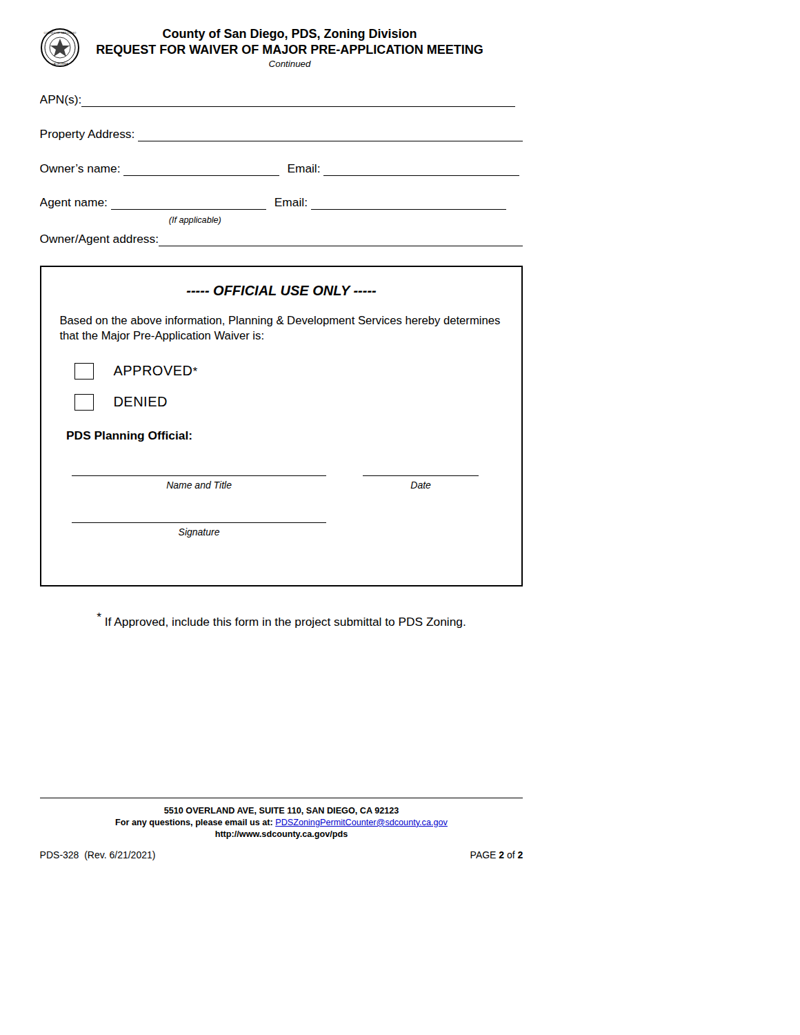COUNTY OF SAN DIEGO CALIFORNIA
County of San Diego, PDS, Zoning Division
REQUEST FOR WAIVER OF MAJOR PRE-APPLICATION MEETING
Continued
APN(s):
Property Address:
Owner’s name: Email:
Agent name: Email:
(If applicable)
Owner/Agent address:
----- OFFICIAL USE ONLY -----
Based on the above information, Planning & Development Services hereby determines that the Major Pre-Application Waiver is:
APPROVED*
DENIED
PDS Planning Official:
Name and Title
Date
Signature
* If Approved, include this form in the project submittal to PDS Zoning.
5510 OVERLAND AVE, SUITE 110, SAN DIEGO, CA 92123
For any questions, please email us at: PDSZoningPermitCounter@sdcounty.ca.gov
http://www.sdcounty.ca.gov/pds
PDS-328 (Rev. 6/21/2021)
PAGE 2 of 2